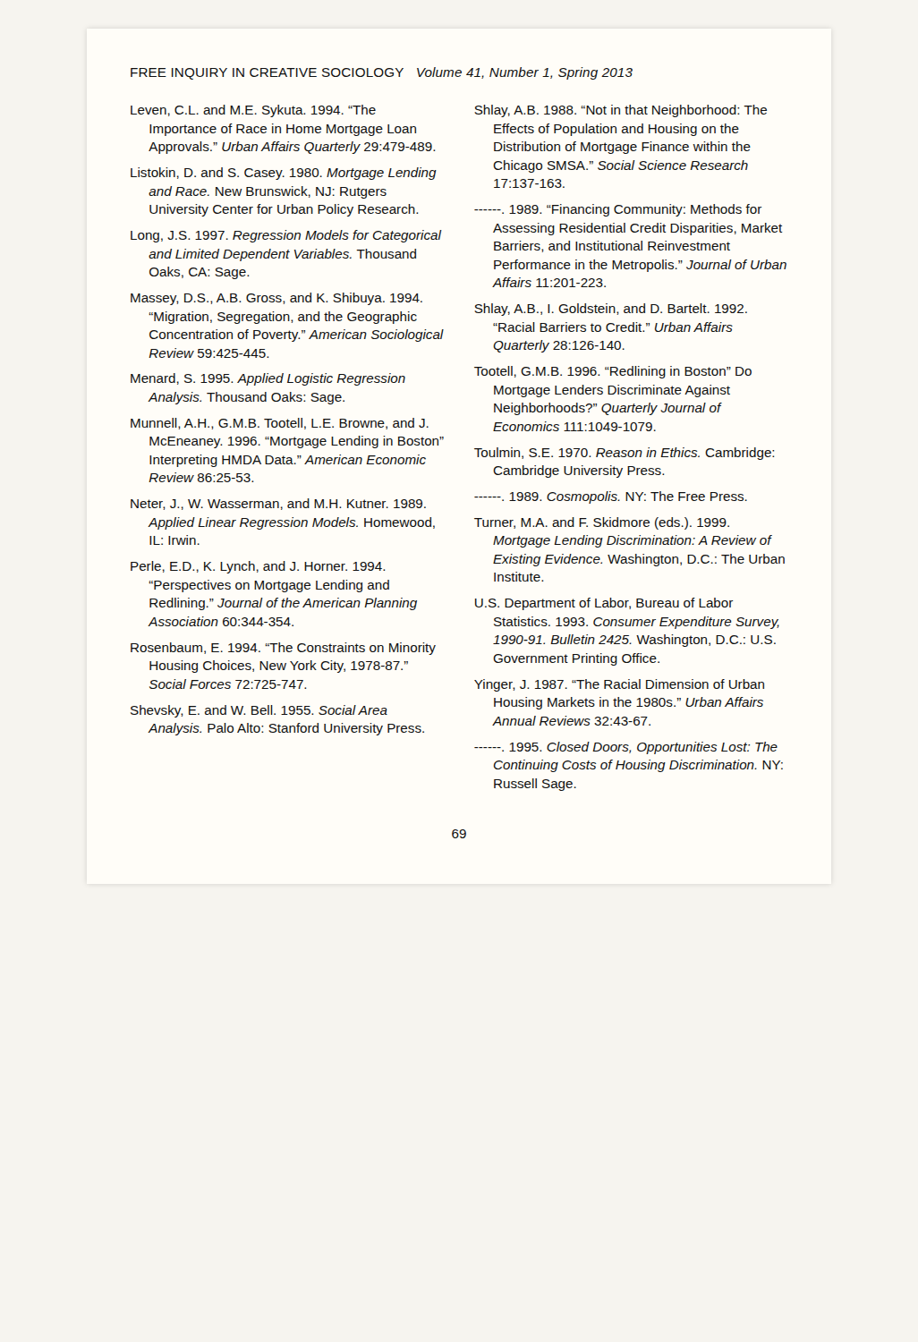Free Inquiry in Creative Sociology Volume 41, Number 1, Spring 2013
References
Leven, C.L. and M.E. Sykuta. 1994. “The Importance of Race in Home Mortgage Loan Approvals.” Urban Affairs Quarterly 29:479-489.
Listokin, D. and S. Casey. 1980. Mortgage Lending and Race. New Brunswick, NJ: Rutgers University Center for Urban Policy Research.
Long, J.S. 1997. Regression Models for Categorical and Limited Dependent Variables. Thousand Oaks, CA: Sage.
Massey, D.S., A.B. Gross, and K. Shibuya. 1994. “Migration, Segregation, and the Geographic Concentration of Poverty.” American Sociological Review 59:425-445.
Menard, S. 1995. Applied Logistic Regression Analysis. Thousand Oaks: Sage.
Munnell, A.H., G.M.B. Tootell, L.E. Browne, and J. McEneaney. 1996. “Mortgage Lending in Boston” Interpreting HMDA Data.” American Economic Review 86:25-53.
Neter, J., W. Wasserman, and M.H. Kutner. 1989. Applied Linear Regression Models. Homewood, IL: Irwin.
Perle, E.D., K. Lynch, and J. Horner. 1994. “Perspectives on Mortgage Lending and Redlining.” Journal of the American Planning Association 60:344-354.
Rosenbaum, E. 1994. “The Constraints on Minority Housing Choices, New York City, 1978-87.” Social Forces 72:725-747.
Shevsky, E. and W. Bell. 1955. Social Area Analysis. Palo Alto: Stanford University Press.
Shlay, A.B. 1988. “Not in that Neighborhood: The Effects of Population and Housing on the Distribution of Mortgage Finance within the Chicago SMSA.” Social Science Research 17:137-163.
------. 1989. “Financing Community: Methods for Assessing Residential Credit Disparities, Market Barriers, and Institutional Reinvestment Performance in the Metropolis.” Journal of Urban Affairs 11:201-223.
Shlay, A.B., I. Goldstein, and D. Bartelt. 1992. “Racial Barriers to Credit.” Urban Affairs Quarterly 28:126-140.
Tootell, G.M.B. 1996. “Redlining in Boston” Do Mortgage Lenders Discriminate Against Neighborhoods?” Quarterly Journal of Economics 111:1049-1079.
Toulmin, S.E. 1970. Reason in Ethics. Cambridge: Cambridge University Press.
------. 1989. Cosmopolis. NY: The Free Press.
Turner, M.A. and F. Skidmore (eds.). 1999. Mortgage Lending Discrimination: A Review of Existing Evidence. Washington, D.C.: The Urban Institute.
U.S. Department of Labor, Bureau of Labor Statistics. 1993. Consumer Expenditure Survey, 1990-91. Bulletin 2425. Washington, D.C.: U.S. Government Printing Office.
Yinger, J. 1987. “The Racial Dimension of Urban Housing Markets in the 1980s.” Urban Affairs Annual Reviews 32:43-67.
------. 1995. Closed Doors, Opportunities Lost: The Continuing Costs of Housing Discrimination. NY: Russell Sage.
69